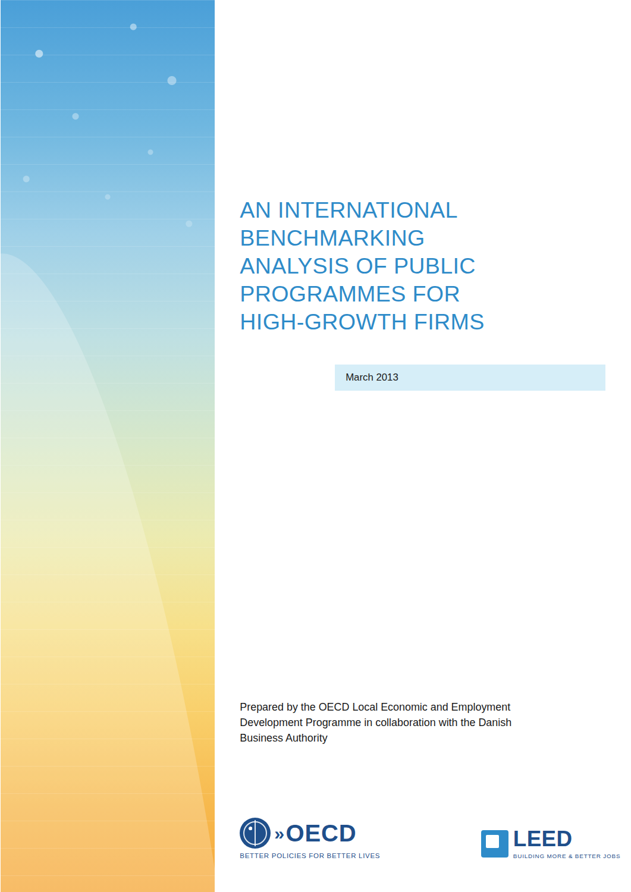AN INTERNATIONAL BENCHMARKING ANALYSIS OF PUBLIC PROGRAMMES FOR HIGH-GROWTH FIRMS
March 2013
Prepared by the OECD Local Economic and Employment Development Programme in collaboration with the Danish Business Authority
» OECD
BETTER POLICIES FOR BETTER LIVES
LEED BUILDING MORE & BETTER JOBS